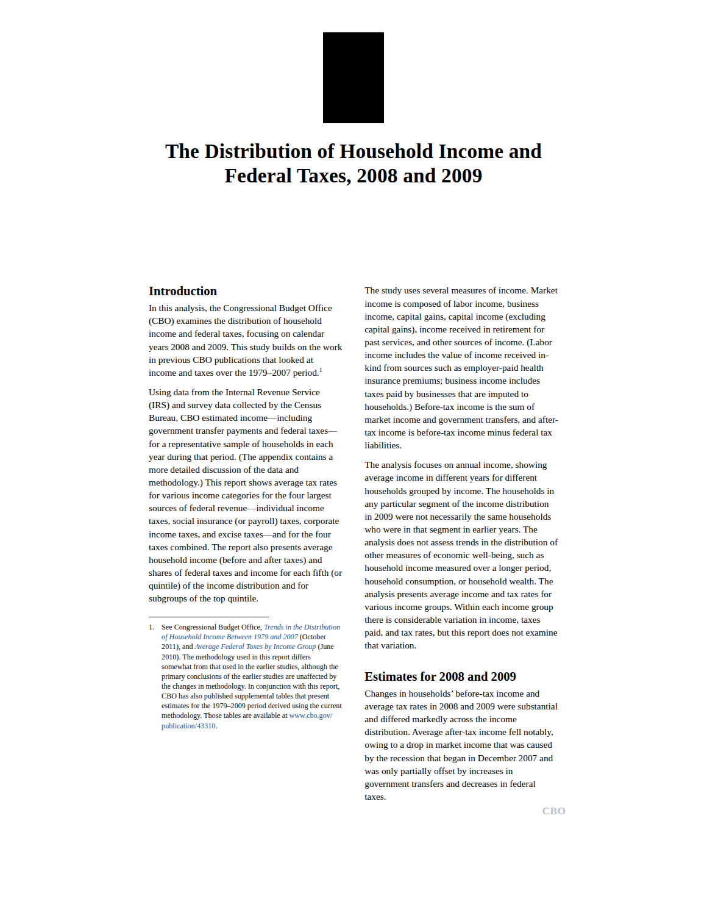The Distribution of Household Income and
Federal Taxes, 2008 and 2009
Introduction
In this analysis, the Congressional Budget Office (CBO) examines the distribution of household income and federal taxes, focusing on calendar years 2008 and 2009. This study builds on the work in previous CBO publications that looked at income and taxes over the 1979–2007 period.1
Using data from the Internal Revenue Service (IRS) and survey data collected by the Census Bureau, CBO estimated income—including government transfer payments and federal taxes—for a representative sample of households in each year during that period. (The appendix contains a more detailed discussion of the data and methodology.) This report shows average tax rates for various income categories for the four largest sources of federal revenue—individual income taxes, social insurance (or payroll) taxes, corporate income taxes, and excise taxes—and for the four taxes combined. The report also presents average household income (before and after taxes) and shares of federal taxes and income for each fifth (or quintile) of the income distribution and for subgroups of the top quintile.
1. See Congressional Budget Office, Trends in the Distribution of Household Income Between 1979 and 2007 (October 2011), and Average Federal Taxes by Income Group (June 2010). The methodology used in this report differs somewhat from that used in the earlier studies, although the primary conclusions of the earlier studies are unaffected by the changes in methodology. In conjunction with this report, CBO has also published supplemental tables that present estimates for the 1979–2009 period derived using the current methodology. Those tables are available at www.cbo.gov/ publication/43310.
The study uses several measures of income. Market income is composed of labor income, business income, capital gains, capital income (excluding capital gains), income received in retirement for past services, and other sources of income. (Labor income includes the value of income received in-kind from sources such as employer-paid health insurance premiums; business income includes taxes paid by businesses that are imputed to households.) Before-tax income is the sum of market income and government transfers, and after-tax income is before-tax income minus federal tax liabilities.
The analysis focuses on annual income, showing average income in different years for different households grouped by income. The households in any particular segment of the income distribution in 2009 were not necessarily the same households who were in that segment in earlier years. The analysis does not assess trends in the distribution of other measures of economic well-being, such as household income measured over a longer period, household consumption, or household wealth. The analysis presents average income and tax rates for various income groups. Within each income group there is considerable variation in income, taxes paid, and tax rates, but this report does not examine that variation.
Estimates for 2008 and 2009
Changes in households’ before-tax income and average tax rates in 2008 and 2009 were substantial and differed markedly across the income distribution. Average after-tax income fell notably, owing to a drop in market income that was caused by the recession that began in December 2007 and was only partially offset by increases in government transfers and decreases in federal taxes.
CBO